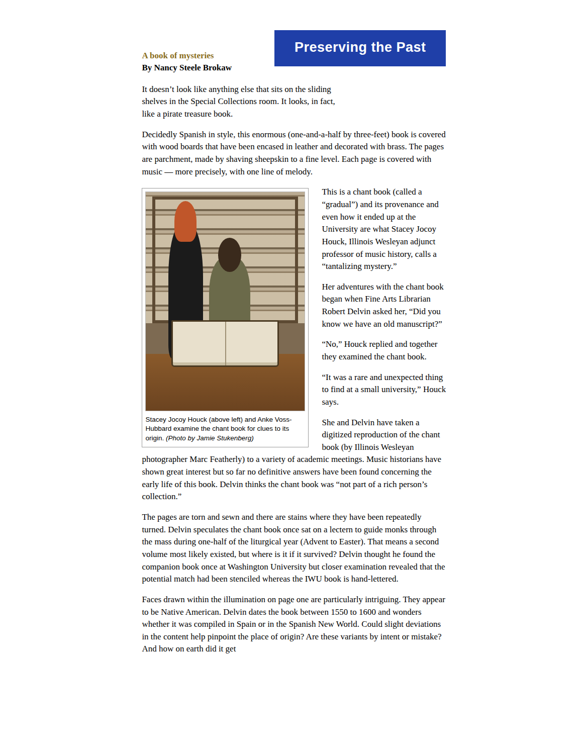Preserving the Past
A book of mysteries
By Nancy Steele Brokaw
It doesn’t look like anything else that sits on the sliding shelves in the Special Collections room. It looks, in fact, like a pirate treasure book.
Decidedly Spanish in style, this enormous (one-and-a-half by three-feet) book is covered with wood boards that have been encased in leather and decorated with brass. The pages are parchment, made by shaving sheepskin to a fine level. Each page is covered with music — more precisely, with one line of melody.
Stacey Jocoy Houck (above left) and Anke Voss-Hubbard examine the chant book for clues to its origin. (Photo by Jamie Stukenberg)
This is a chant book (called a “gradual”) and its provenance and even how it ended up at the University are what Stacey Jocoy Houck, Illinois Wesleyan adjunct professor of music history, calls a “tantalizing mystery.”
Her adventures with the chant book began when Fine Arts Librarian Robert Delvin asked her, “Did you know we have an old manuscript?”
“No,” Houck replied and together they examined the chant book.
“It was a rare and unexpected thing to find at a small university,” Houck says.
She and Delvin have taken a digitized reproduction of the chant book (by Illinois Wesleyan photographer Marc Featherly) to a variety of academic meetings. Music historians have shown great interest but so far no definitive answers have been found concerning the early life of this book. Delvin thinks the chant book was “not part of a rich person’s collection.”
The pages are torn and sewn and there are stains where they have been repeatedly turned. Delvin speculates the chant book once sat on a lectern to guide monks through the mass during one-half of the liturgical year (Advent to Easter). That means a second volume most likely existed, but where is it if it survived? Delvin thought he found the companion book once at Washington University but closer examination revealed that the potential match had been stenciled whereas the IWU book is hand-lettered.
Faces drawn within the illumination on page one are particularly intriguing. They appear to be Native American. Delvin dates the book between 1550 to 1600 and wonders whether it was compiled in Spain or in the Spanish New World. Could slight deviations in the content help pinpoint the place of origin? Are these variants by intent or mistake? And how on earth did it get